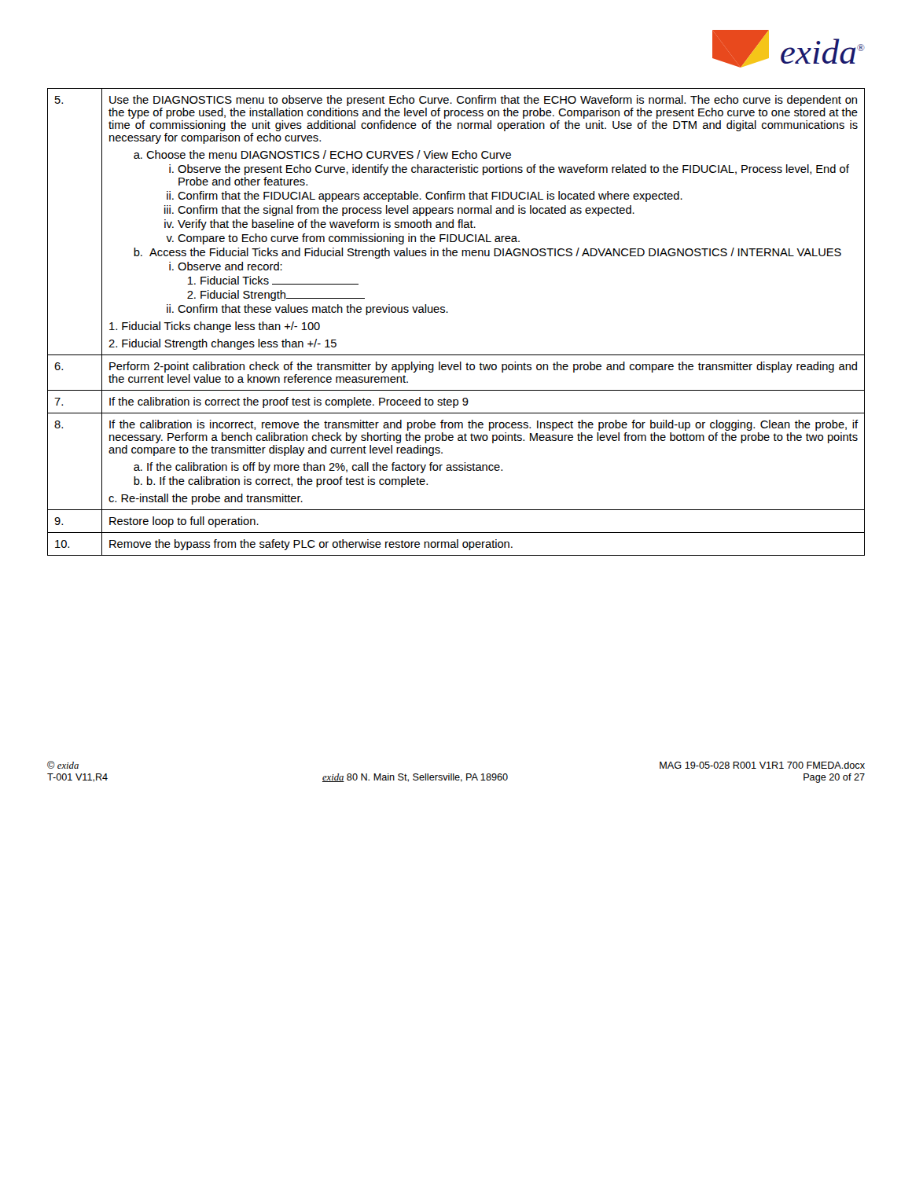exida®
| 5. | Use the DIAGNOSTICS menu to observe the present Echo Curve. Confirm that the ECHO Waveform is normal. The echo curve is dependent on the type of probe used, the installation conditions and the level of process on the probe. Comparison of the present Echo curve to one stored at the time of commissioning the unit gives additional confidence of the normal operation of the unit. Use of the DTM and digital communications is necessary for comparison of echo curves. Choose the menu DIAGNOSTICS / ECHO CURVES / View Echo Curve Observe the present Echo Curve, identify the characteristic portions of the waveform related to the FIDUCIAL, Process level, End of Probe and other features. Confirm that the FIDUCIAL appears acceptable. Confirm that FIDUCIAL is located where expected. Confirm that the signal from the process level appears normal and is located as expected. Verify that the baseline of the waveform is smooth and flat. Compare to Echo curve from commissioning in the FIDUCIAL area. Access the Fiducial Ticks and Fiducial Strength values in the menu DIAGNOSTICS / ADVANCED DIAGNOSTICS / INTERNAL VALUES Observe and record: Fiducial Ticks Fiducial Strength Confirm that these values match the previous values. 1. Fiducial Ticks change less than +/- 100 2. Fiducial Strength changes less than +/- 15 |
| 6. | Perform 2-point calibration check of the transmitter by applying level to two points on the probe and compare the transmitter display reading and the current level value to a known reference measurement. |
| 7. | If the calibration is correct the proof test is complete. Proceed to step 9 |
| 8. | If the calibration is incorrect, remove the transmitter and probe from the process. Inspect the probe for build-up or clogging. Clean the probe, if necessary. Perform a bench calibration check by shorting the probe at two points. Measure the level from the bottom of the probe to the two points and compare to the transmitter display and current level readings. If the calibration is off by more than 2%, call the factory for assistance. b. If the calibration is correct, the proof test is complete. c. Re-install the probe and transmitter. |
| 9. | Restore loop to full operation. |
| 10. | Remove the bypass from the safety PLC or otherwise restore normal operation. |
| © exida | | MAG 19-05-028 R001 V1R1 700 FMEDA.docx |
| T-001 V11,R4 | exida 80 N. Main St, Sellersville, PA 18960 | Page 20 of 27 |